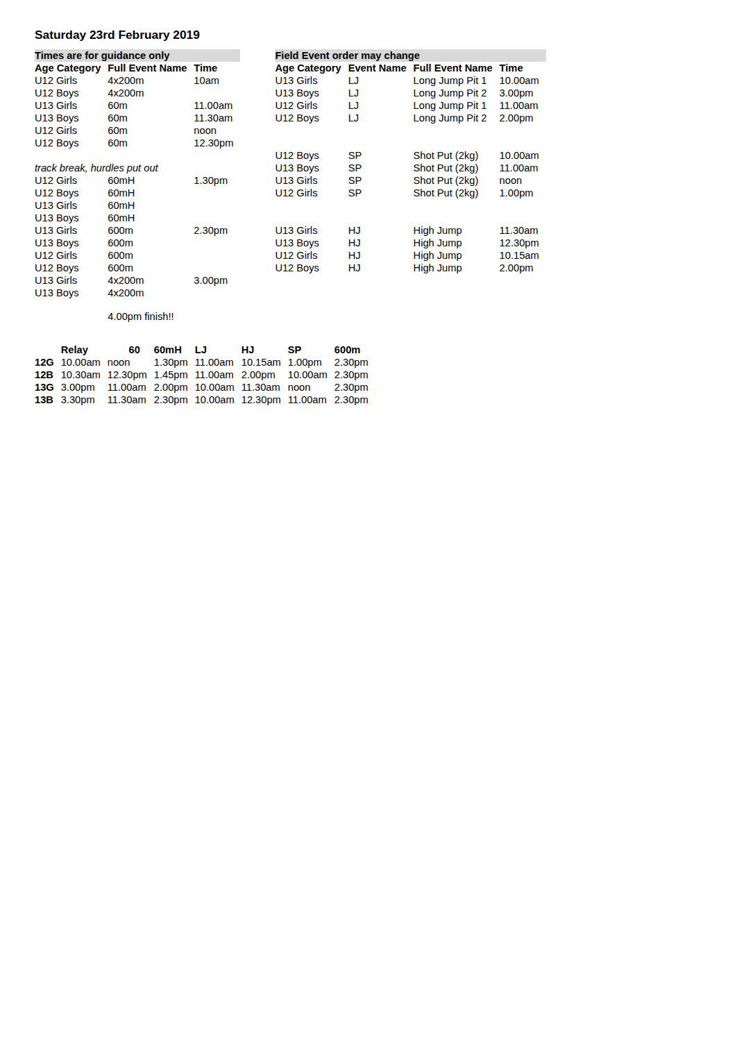Saturday 23rd February 2019
| Times are for guidance only | | Field Event order may change |
| Age Category | Full Event Name | Time | | Age Category | Event Name | Full Event Name | Time |
| U12 Girls | 4x200m | 10am | | U13 Girls | LJ | Long Jump Pit 1 | 10.00am |
| U12 Boys | 4x200m | | | U13 Boys | LJ | Long Jump Pit 2 | 3.00pm |
| U13 Girls | 60m | 11.00am | | U12 Girls | LJ | Long Jump Pit 1 | 11.00am |
| U13 Boys | 60m | 11.30am | | U12 Boys | LJ | Long Jump Pit 2 | 2.00pm |
| U12 Girls | 60m | noon | | | | | |
| U12 Boys | 60m | 12.30pm | | | | | |
| | | | | U12 Boys | SP | Shot Put (2kg) | 10.00am |
| track break, hurdles put out | | U13 Boys | SP | Shot Put (2kg) | 11.00am |
| U12 Girls | 60mH | 1.30pm | | U13 Girls | SP | Shot Put (2kg) | noon |
| U12 Boys | 60mH | | | U12 Girls | SP | Shot Put (2kg) | 1.00pm |
| U13 Girls | 60mH | | | | | | |
| U13 Boys | 60mH | | | | | | |
| U13 Girls | 600m | 2.30pm | | U13 Girls | HJ | High Jump | 11.30am |
| U13 Boys | 600m | | | U13 Boys | HJ | High Jump | 12.30pm |
| U12 Girls | 600m | | | U12 Girls | HJ | High Jump | 10.15am |
| U12 Boys | 600m | | | U12 Boys | HJ | High Jump | 2.00pm |
| U13 Girls | 4x200m | 3.00pm | | | | | |
| U13 Boys | 4x200m | | | | | | |
| | 4.00pm finish!! | | | | | | |
| | Relay | 60 | 60mH | LJ | HJ | SP | 600m |
| --- | --- | --- | --- | --- | --- | --- | --- |
| 12G | 10.00am | noon | 1.30pm | 11.00am | 10.15am | 1.00pm | 2.30pm |
| 12B | 10.30am | 12.30pm | 1.45pm | 11.00am | 2.00pm | 10.00am | 2.30pm |
| 13G | 3.00pm | 11.00am | 2.00pm | 10.00am | 11.30am | noon | 2.30pm |
| 13B | 3.30pm | 11.30am | 2.30pm | 10.00am | 12.30pm | 11.00am | 2.30pm |